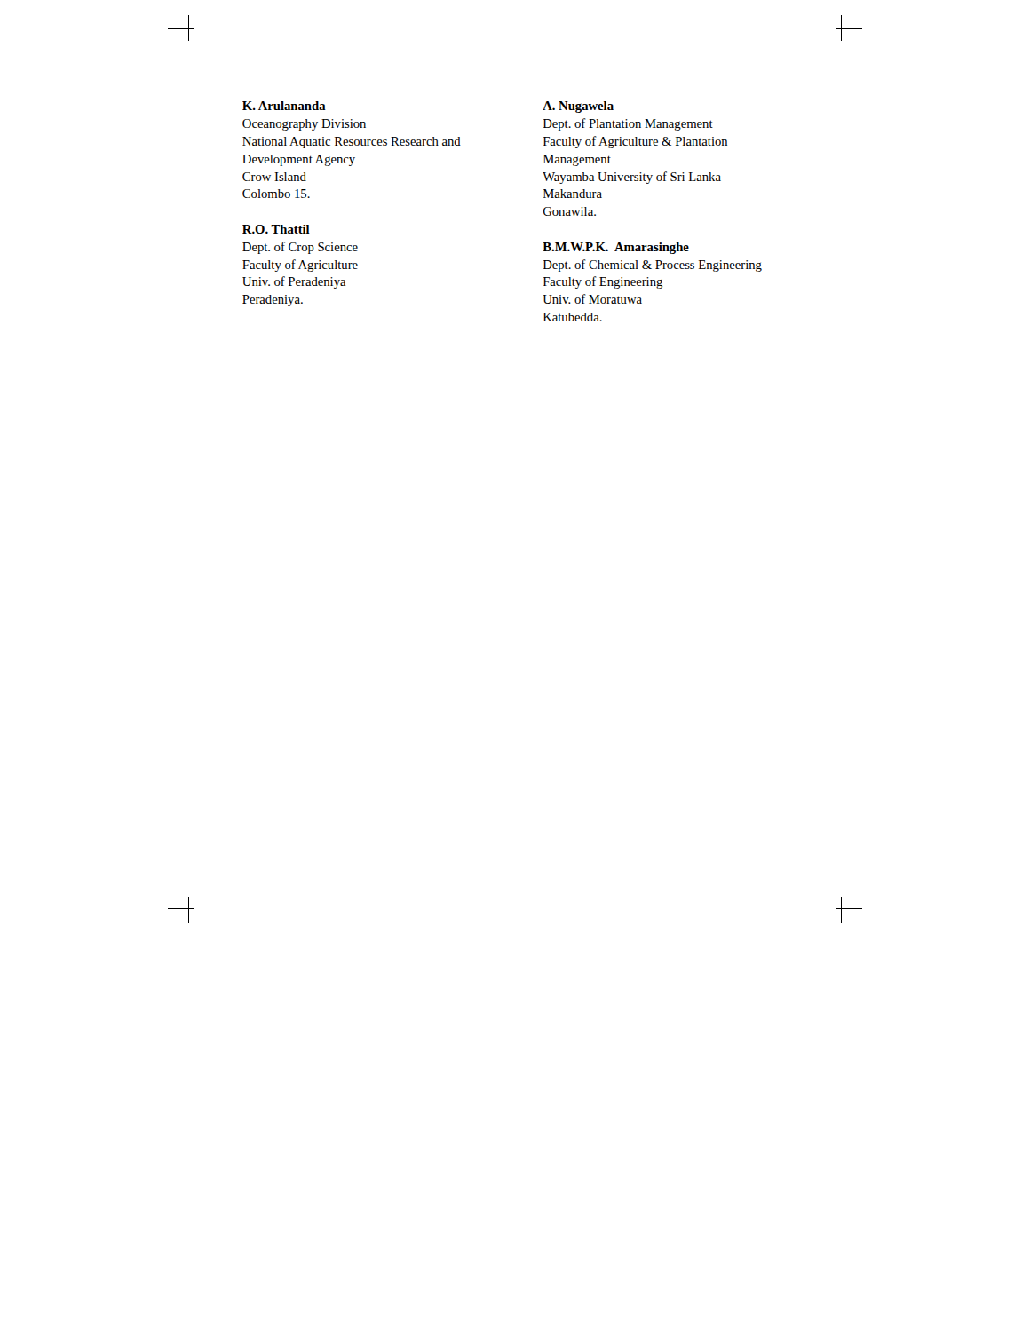K. Arulananda
Oceanography Division
National Aquatic Resources Research and Development Agency
Crow Island
Colombo 15.
R.O. Thattil
Dept. of Crop Science
Faculty of Agriculture
Univ. of Peradeniya
Peradeniya.
A. Nugawela
Dept. of Plantation Management
Faculty of Agriculture & Plantation Management
Wayamba University of Sri Lanka
Makandura
Gonawila.
B.M.W.P.K. Amarasinghe
Dept. of Chemical & Process Engineering
Faculty of Engineering
Univ. of Moratuwa
Katubedda.